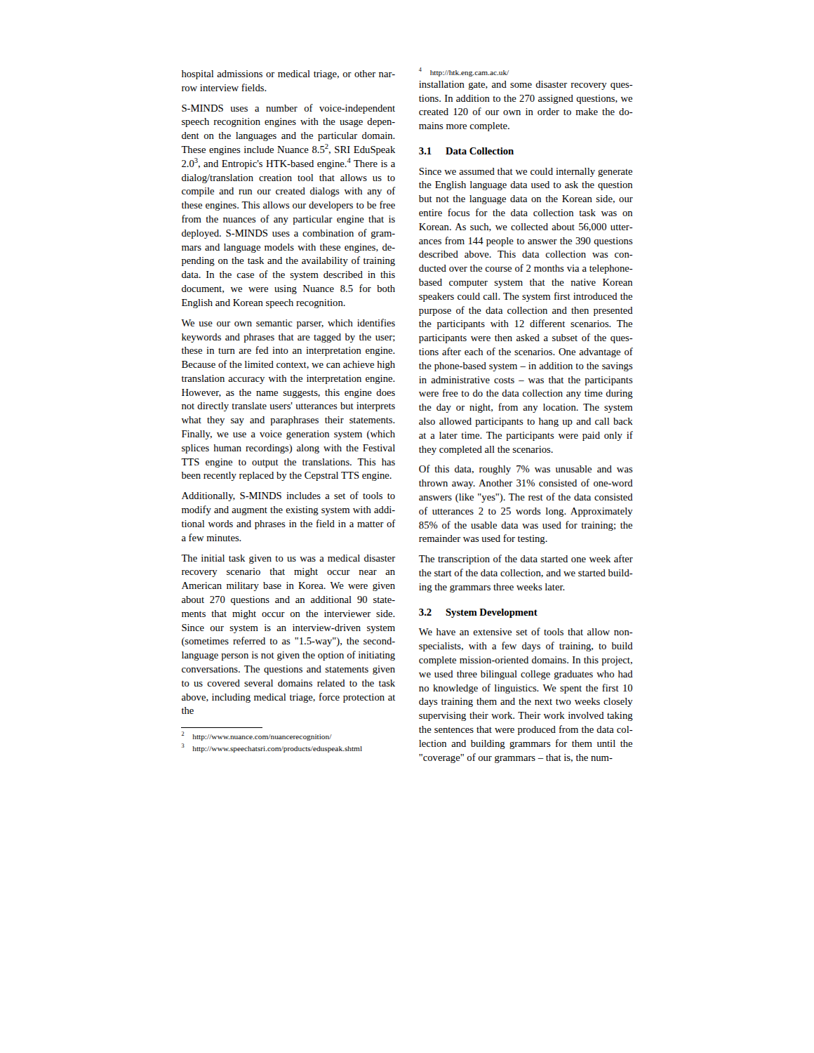hospital admissions or medical triage, or other narrow interview fields.
S-MINDS uses a number of voice-independent speech recognition engines with the usage dependent on the languages and the particular domain. These engines include Nuance 8.52, SRI EduSpeak 2.03, and Entropic's HTK-based engine.4 There is a dialog/translation creation tool that allows us to compile and run our created dialogs with any of these engines. This allows our developers to be free from the nuances of any particular engine that is deployed. S-MINDS uses a combination of grammars and language models with these engines, depending on the task and the availability of training data. In the case of the system described in this document, we were using Nuance 8.5 for both English and Korean speech recognition.
We use our own semantic parser, which identifies keywords and phrases that are tagged by the user; these in turn are fed into an interpretation engine. Because of the limited context, we can achieve high translation accuracy with the interpretation engine. However, as the name suggests, this engine does not directly translate users' utterances but interprets what they say and paraphrases their statements. Finally, we use a voice generation system (which splices human recordings) along with the Festival TTS engine to output the translations. This has been recently replaced by the Cepstral TTS engine.
Additionally, S-MINDS includes a set of tools to modify and augment the existing system with additional words and phrases in the field in a matter of a few minutes.
The initial task given to us was a medical disaster recovery scenario that might occur near an American military base in Korea. We were given about 270 questions and an additional 90 statements that might occur on the interviewer side. Since our system is an interview-driven system (sometimes referred to as "1.5-way"), the second-language person is not given the option of initiating conversations. The questions and statements given to us covered several domains related to the task above, including medical triage, force protection at the
2 http://www.nuance.com/nuancerecognition/
3 http://www.speechatsri.com/products/eduspeak.shtml
4 http://htk.eng.cam.ac.uk/
installation gate, and some disaster recovery questions. In addition to the 270 assigned questions, we created 120 of our own in order to make the domains more complete.
3.1 Data Collection
Since we assumed that we could internally generate the English language data used to ask the question but not the language data on the Korean side, our entire focus for the data collection task was on Korean. As such, we collected about 56,000 utterances from 144 people to answer the 390 questions described above. This data collection was conducted over the course of 2 months via a telephone-based computer system that the native Korean speakers could call. The system first introduced the purpose of the data collection and then presented the participants with 12 different scenarios. The participants were then asked a subset of the questions after each of the scenarios. One advantage of the phone-based system – in addition to the savings in administrative costs – was that the participants were free to do the data collection any time during the day or night, from any location. The system also allowed participants to hang up and call back at a later time. The participants were paid only if they completed all the scenarios.
Of this data, roughly 7% was unusable and was thrown away. Another 31% consisted of one-word answers (like "yes"). The rest of the data consisted of utterances 2 to 25 words long. Approximately 85% of the usable data was used for training; the remainder was used for testing.
The transcription of the data started one week after the start of the data collection, and we started building the grammars three weeks later.
3.2 System Development
We have an extensive set of tools that allow non-specialists, with a few days of training, to build complete mission-oriented domains. In this project, we used three bilingual college graduates who had no knowledge of linguistics. We spent the first 10 days training them and the next two weeks closely supervising their work. Their work involved taking the sentences that were produced from the data collection and building grammars for them until the "coverage" of our grammars – that is, the num-